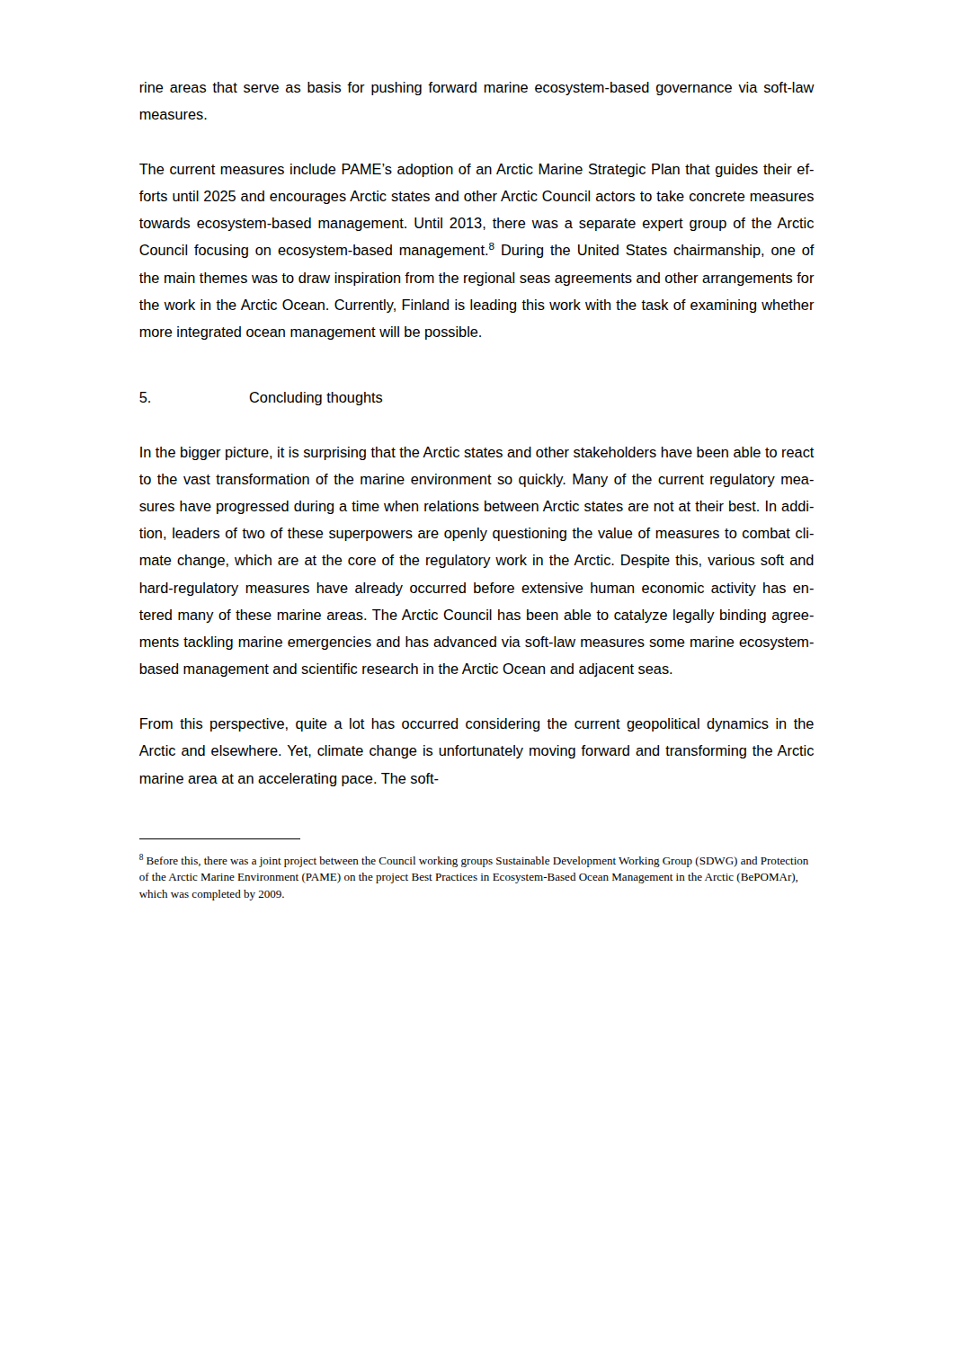rine areas that serve as basis for pushing forward marine ecosystem-based governance via soft-law measures.
The current measures include PAME’s adoption of an Arctic Marine Strategic Plan that guides their efforts until 2025 and encourages Arctic states and other Arctic Council actors to take concrete measures towards ecosystem-based management. Until 2013, there was a separate expert group of the Arctic Council focusing on ecosystem-based management.8 During the United States chairmanship, one of the main themes was to draw inspiration from the regional seas agreements and other arrangements for the work in the Arctic Ocean. Currently, Finland is leading this work with the task of examining whether more integrated ocean management will be possible.
5. Concluding thoughts
In the bigger picture, it is surprising that the Arctic states and other stakeholders have been able to react to the vast transformation of the marine environment so quickly. Many of the current regulatory measures have progressed during a time when relations between Arctic states are not at their best. In addition, leaders of two of these superpowers are openly questioning the value of measures to combat climate change, which are at the core of the regulatory work in the Arctic. Despite this, various soft and hard-regulatory measures have already occurred before extensive human economic activity has entered many of these marine areas. The Arctic Council has been able to catalyze legally binding agreements tackling marine emergencies and has advanced via soft-law measures some marine ecosystem-based management and scientific research in the Arctic Ocean and adjacent seas.
From this perspective, quite a lot has occurred considering the current geopolitical dynamics in the Arctic and elsewhere. Yet, climate change is unfortunately moving forward and transforming the Arctic marine area at an accelerating pace. The soft-
8 Before this, there was a joint project between the Council working groups Sustainable Development Working Group (SDWG) and Protection of the Arctic Marine Environment (PAME) on the project Best Practices in Ecosystem-Based Ocean Management in the Arctic (BePOMAr), which was completed by 2009.